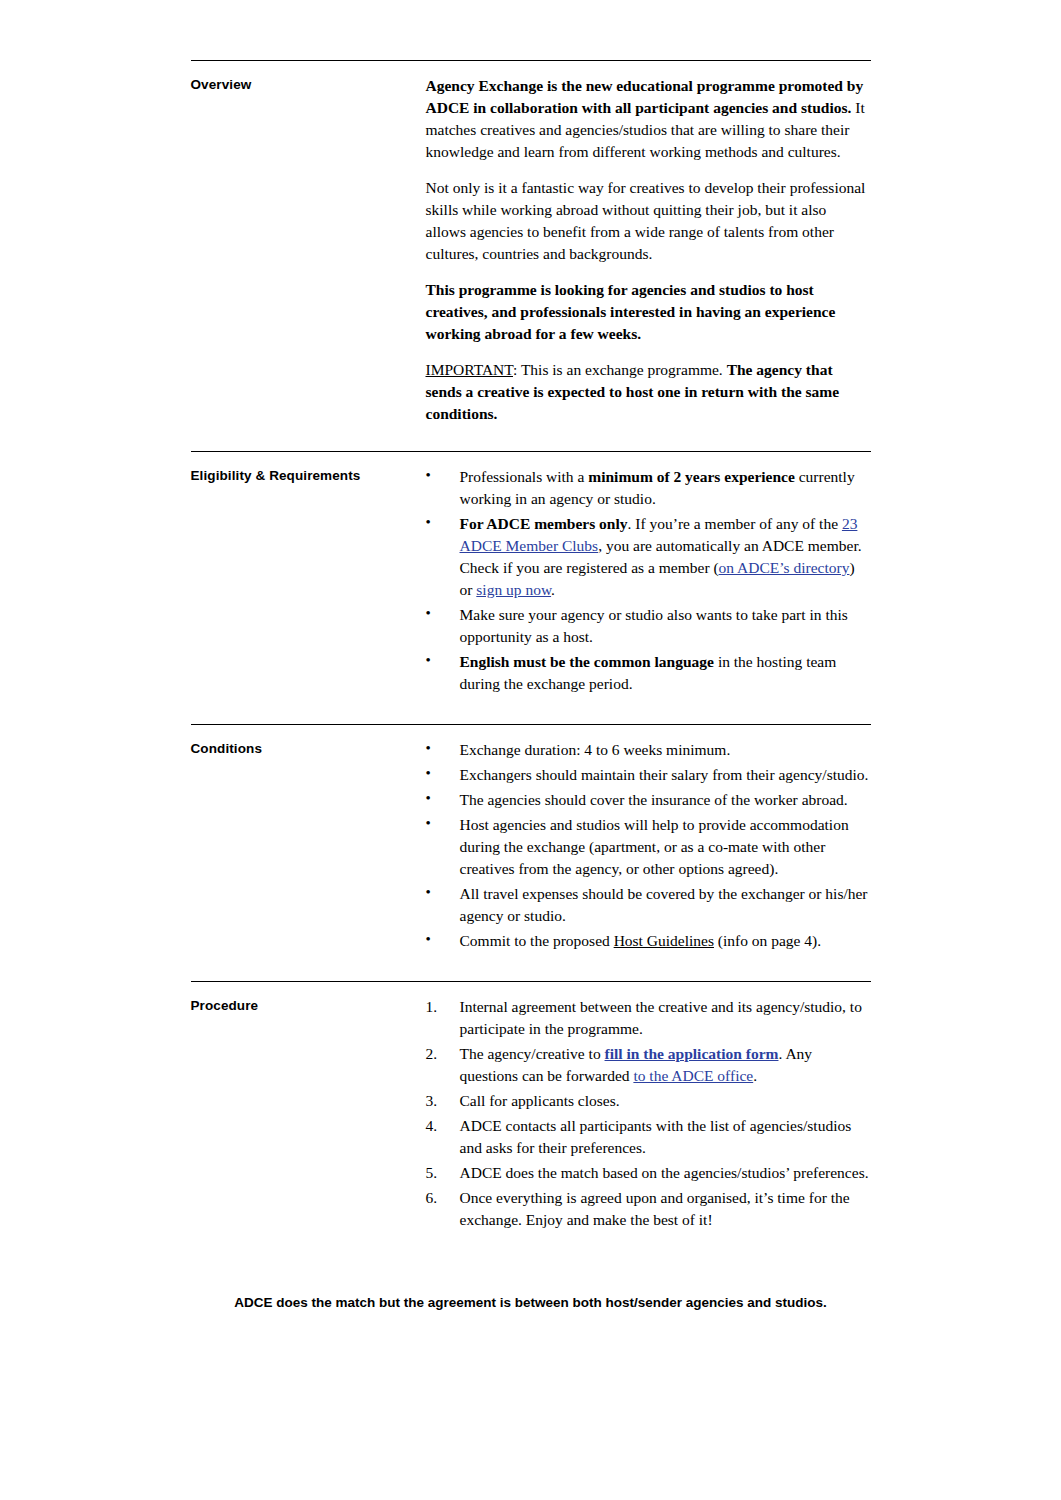| Overview | Agency Exchange is the new educational programme promoted by ADCE in collaboration with all participant agencies and studios. It matches creatives and agencies/studios that are willing to share their knowledge and learn from different working methods and cultures. Not only is it a fantastic way for creatives to develop their professional skills while working abroad without quitting their job, but it also allows agencies to benefit from a wide range of talents from other cultures, countries and backgrounds. This programme is looking for agencies and studios to host creatives, and professionals interested in having an experience working abroad for a few weeks. IMPORTANT : This is an exchange programme. The agency that sends a creative is expected to host one in return with the same conditions. |
| Eligibility & Requirements | Professionals with a minimum of 2 years experience currently working in an agency or studio. For ADCE members only . If you’re a member of any of the 23 ADCE Member Clubs , you are automatically an ADCE member. Check if you are registered as a member ( on ADCE’s directory ) or sign up now . Make sure your agency or studio also wants to take part in this opportunity as a host. English must be the common language in the hosting team during the exchange period. |
| Conditions | Exchange duration: 4 to 6 weeks minimum. Exchangers should maintain their salary from their agency/studio. The agencies should cover the insurance of the worker abroad. Host agencies and studios will help to provide accommodation during the exchange (apartment, or as a co-mate with other creatives from the agency, or other options agreed). All travel expenses should be covered by the exchanger or his/her agency or studio. Commit to the proposed Host Guidelines (info on page 4). |
| Procedure | Internal agreement between the creative and its agency/studio, to participate in the programme. The agency/creative to fill in the application form . Any questions can be forwarded to the ADCE office . Call for applicants closes. ADCE contacts all participants with the list of agencies/studios and asks for their preferences. ADCE does the match based on the agencies/studios’ preferences. Once everything is agreed upon and organised, it’s time for the exchange. Enjoy and make the best of it! |
ADCE does the match but the agreement is between both host/sender agencies and studios.